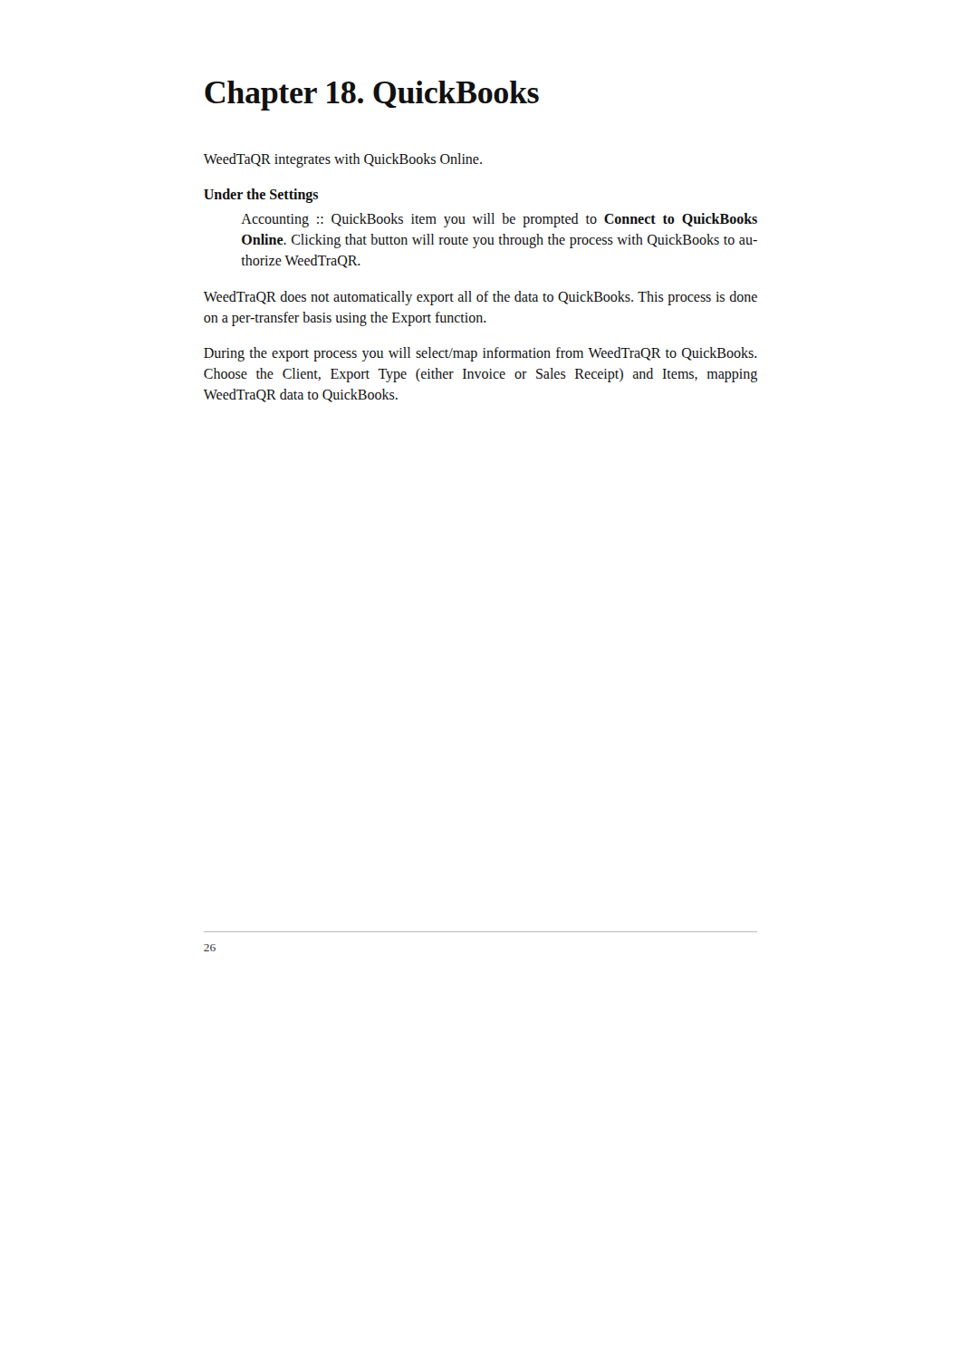Chapter 18. QuickBooks
WeedTaQR integrates with QuickBooks Online.
Under the Settings
Accounting :: QuickBooks item you will be prompted to Connect to QuickBooks Online. Clicking that button will route you through the process with QuickBooks to authorize WeedTraQR.
WeedTraQR does not automatically export all of the data to QuickBooks. This process is done on a per-transfer basis using the Export function.
During the export process you will select/map information from WeedTraQR to QuickBooks. Choose the Client, Export Type (either Invoice or Sales Receipt) and Items, mapping WeedTraQR data to QuickBooks.
26